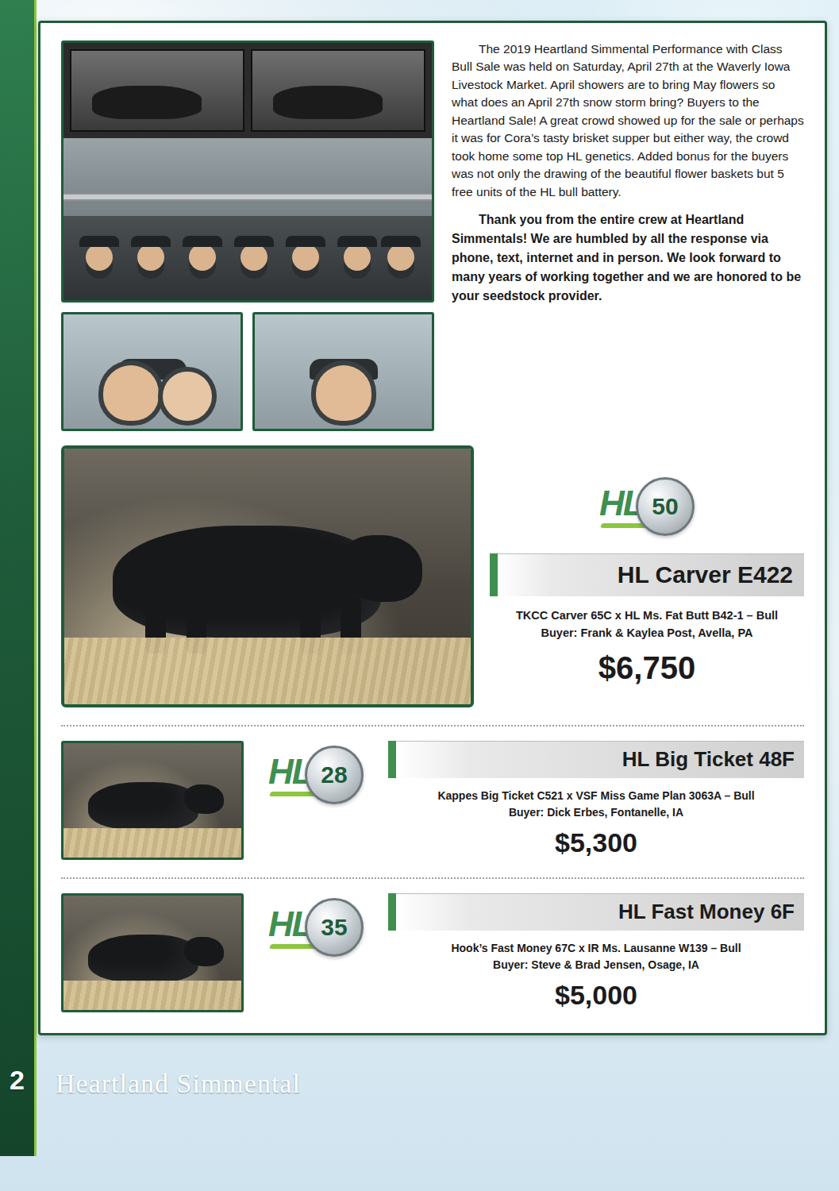The 2019 Heartland Simmental Performance with Class Bull Sale was held on Saturday, April 27th at the Waverly Iowa Livestock Market. April showers are to bring May flowers so what does an April 27th snow storm bring? Buyers to the Heartland Sale! A great crowd showed up for the sale or perhaps it was for Cora’s tasty brisket supper but either way, the crowd took home some top HL genetics. Added bonus for the buyers was not only the drawing of the beautiful flower baskets but 5 free units of the HL bull battery.
Thank you from the entire crew at Heartland Simmentals! We are humbled by all the response via phone, text, internet and in person. We look forward to many years of working together and we are honored to be your seedstock provider.
HL 50
HL Carver E422
TKCC Carver 65C x HL Ms. Fat Butt B42-1 – Bull
Buyer: Frank & Kaylea Post, Avella, PA
$6,750
HL 28
HL Big Ticket 48F
Kappes Big Ticket C521 x VSF Miss Game Plan 3063A – Bull
Buyer: Dick Erbes, Fontanelle, IA
$5,300
HL 35
HL Fast Money 6F
Hook’s Fast Money 67C x IR Ms. Lausanne W139 – Bull
Buyer: Steve & Brad Jensen, Osage, IA
$5,000
2
Heartland Simmental